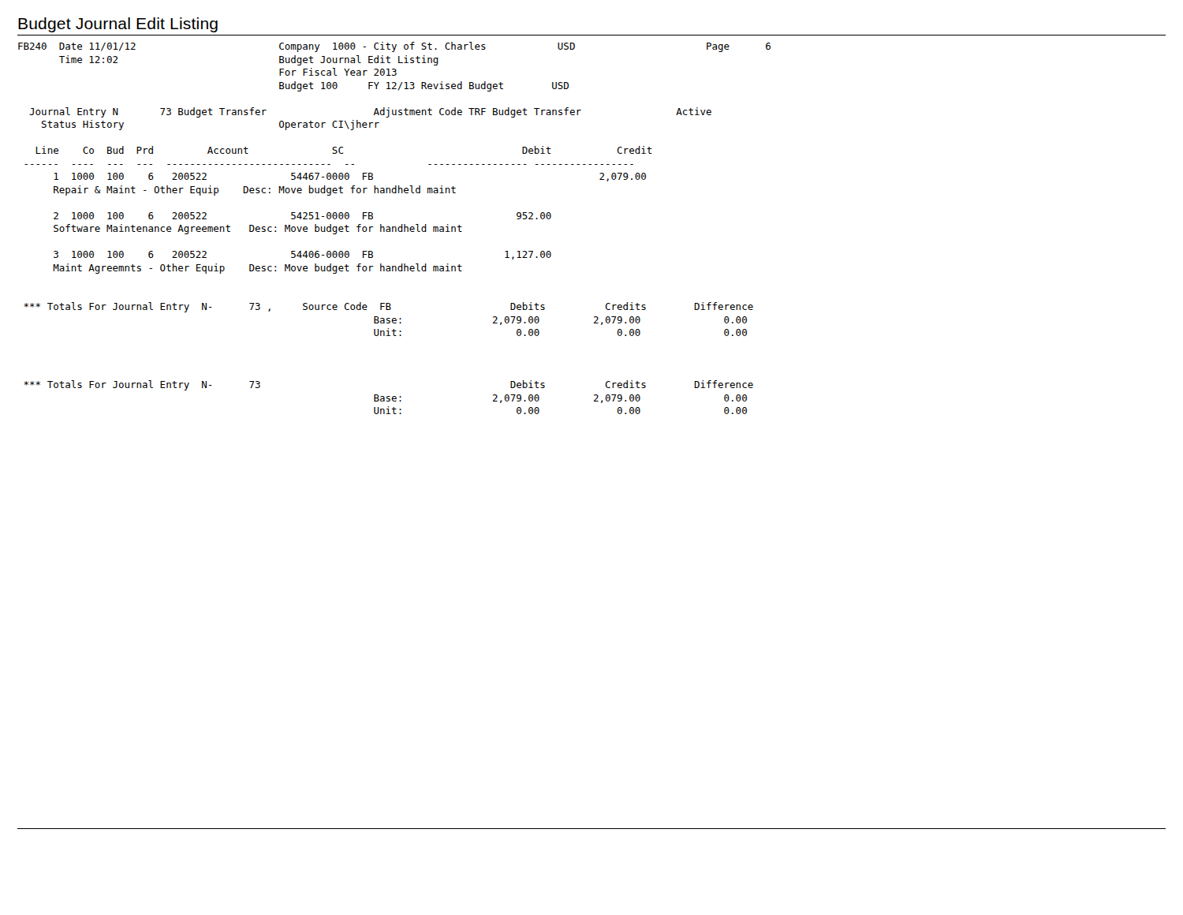Budget Journal Edit Listing
FB240  Date 11/01/12                        Company  1000 - City of St. Charles            USD                      Page      6
       Time 12:02                           Budget Journal Edit Listing
                                            For Fiscal Year 2013
                                            Budget 100     FY 12/13 Revised Budget        USD

  Journal Entry N       73 Budget Transfer                  Adjustment Code TRF Budget Transfer                Active
    Status History                          Operator CI\jherr

   Line    Co  Bud  Prd         Account              SC                              Debit           Credit
 ------  ----  ---  ---  ----------------------------  --            ----------------- -----------------
      1  1000  100    6   200522              54467-0000  FB                                      2,079.00
      Repair & Maint - Other Equip    Desc: Move budget for handheld maint

      2  1000  100    6   200522              54251-0000  FB                        952.00
      Software Maintenance Agreement   Desc: Move budget for handheld maint

      3  1000  100    6   200522              54406-0000  FB                      1,127.00
      Maint Agreemnts - Other Equip    Desc: Move budget for handheld maint


 *** Totals For Journal Entry  N-      73 ,     Source Code  FB                    Debits          Credits        Difference
                                                            Base:               2,079.00         2,079.00              0.00
                                                            Unit:                   0.00             0.00              0.00



 *** Totals For Journal Entry  N-      73                                          Debits          Credits        Difference
                                                            Base:               2,079.00         2,079.00              0.00
                                                            Unit:                   0.00             0.00              0.00